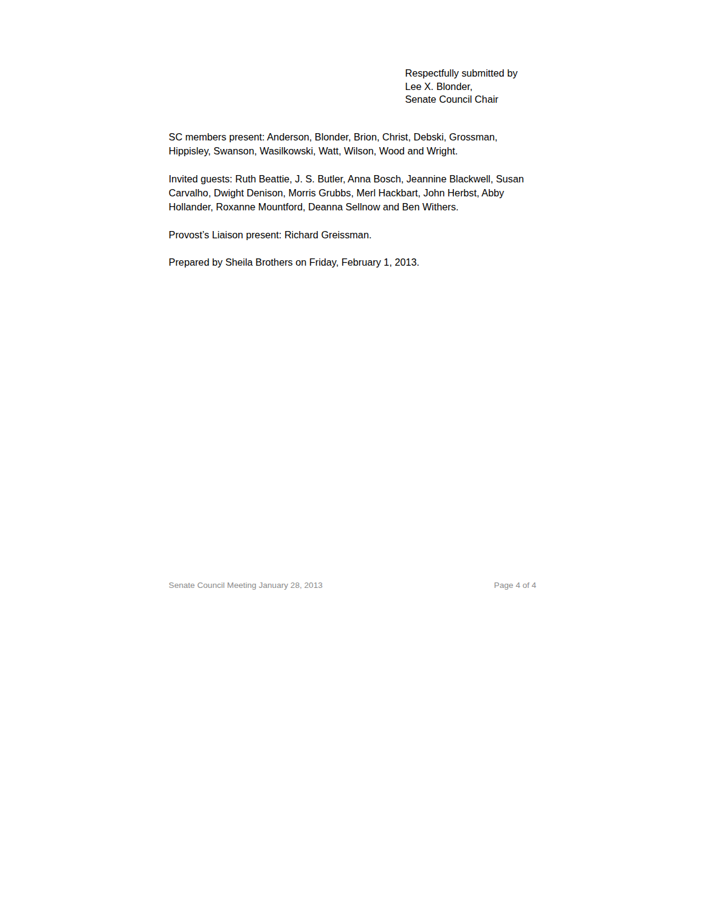Respectfully submitted by Lee X. Blonder,
Senate Council Chair
SC members present: Anderson, Blonder, Brion, Christ, Debski, Grossman, Hippisley, Swanson, Wasilkowski, Watt, Wilson, Wood and Wright.
Invited guests: Ruth Beattie, J. S. Butler, Anna Bosch, Jeannine Blackwell, Susan Carvalho, Dwight Denison, Morris Grubbs, Merl Hackbart, John Herbst, Abby Hollander, Roxanne Mountford, Deanna Sellnow and Ben Withers.
Provost’s Liaison present: Richard Greissman.
Prepared by Sheila Brothers on Friday, February 1, 2013.
Senate Council Meeting January 28, 2013 Page 4 of 4